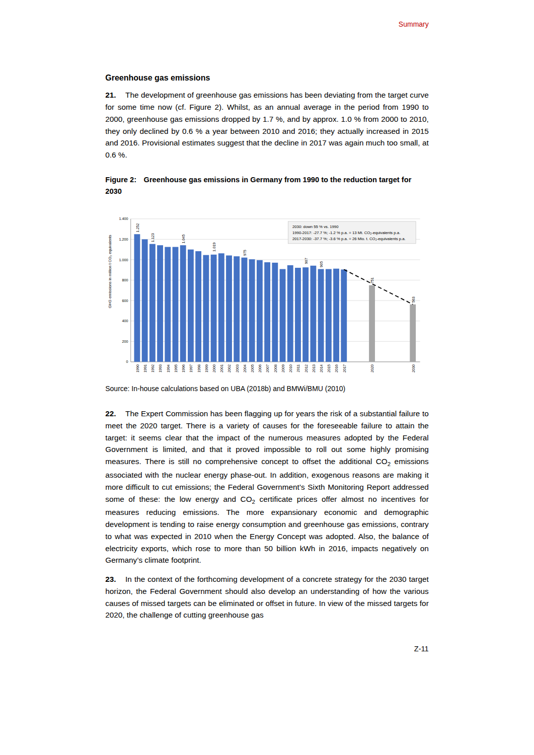Summary
Greenhouse gas emissions
21. The development of greenhouse gas emissions has been deviating from the target curve for some time now (cf. Figure 2). Whilst, as an annual average in the period from 1990 to 2000, greenhouse gas emissions dropped by 1.7 %, and by approx. 1.0 % from 2000 to 2010, they only declined by 0.6 % a year between 2010 and 2016; they actually increased in 2015 and 2016. Provisional estimates suggest that the decline in 2017 was again much too small, at 0.6 %.
Figure 2: Greenhouse gas emissions in Germany from 1990 to the reduction target for 2030
GHG emissions in million t CO₂ equivalents 1.400 1.200 1.000 800 600 400 200 0 2030: down 55 % vs. 1990 1990-2017: -27.7 %; -1.2 % p.a. = 13 Mt. CO₂-equivalents p.a. 2017-2030: -37.7 %; -3.6 % p.a. = 26 Mio. t. CO₂-equivalents p.a. 1.252 1.123 1.045 1.019 975 907 905 751 563 1990 1991 1992 1993 1994 1995 1996 1997 1998 1999 2000 2001 2002 2003 2004 2005 2006 2007 2008 2009 2010 2011 2012 2013 2014 2015 2016 2017 2020 2030
Source: In-house calculations based on UBA (2018b) and BMWi/BMU (2010)
22. The Expert Commission has been flagging up for years the risk of a substantial failure to meet the 2020 target. There is a variety of causes for the foreseeable failure to attain the target: it seems clear that the impact of the numerous measures adopted by the Federal Government is limited, and that it proved impossible to roll out some highly promising measures. There is still no comprehensive concept to offset the additional CO2 emissions associated with the nuclear energy phase-out. In addition, exogenous reasons are making it more difficult to cut emissions; the Federal Government’s Sixth Monitoring Report addressed some of these: the low energy and CO2 certificate prices offer almost no incentives for measures reducing emissions. The more expansionary economic and demographic development is tending to raise energy consumption and greenhouse gas emissions, contrary to what was expected in 2010 when the Energy Concept was adopted. Also, the balance of electricity exports, which rose to more than 50 billion kWh in 2016, impacts negatively on Germany’s climate footprint.
23. In the context of the forthcoming development of a concrete strategy for the 2030 target horizon, the Federal Government should also develop an understanding of how the various causes of missed targets can be eliminated or offset in future. In view of the missed targets for 2020, the challenge of cutting greenhouse gas
Z-11